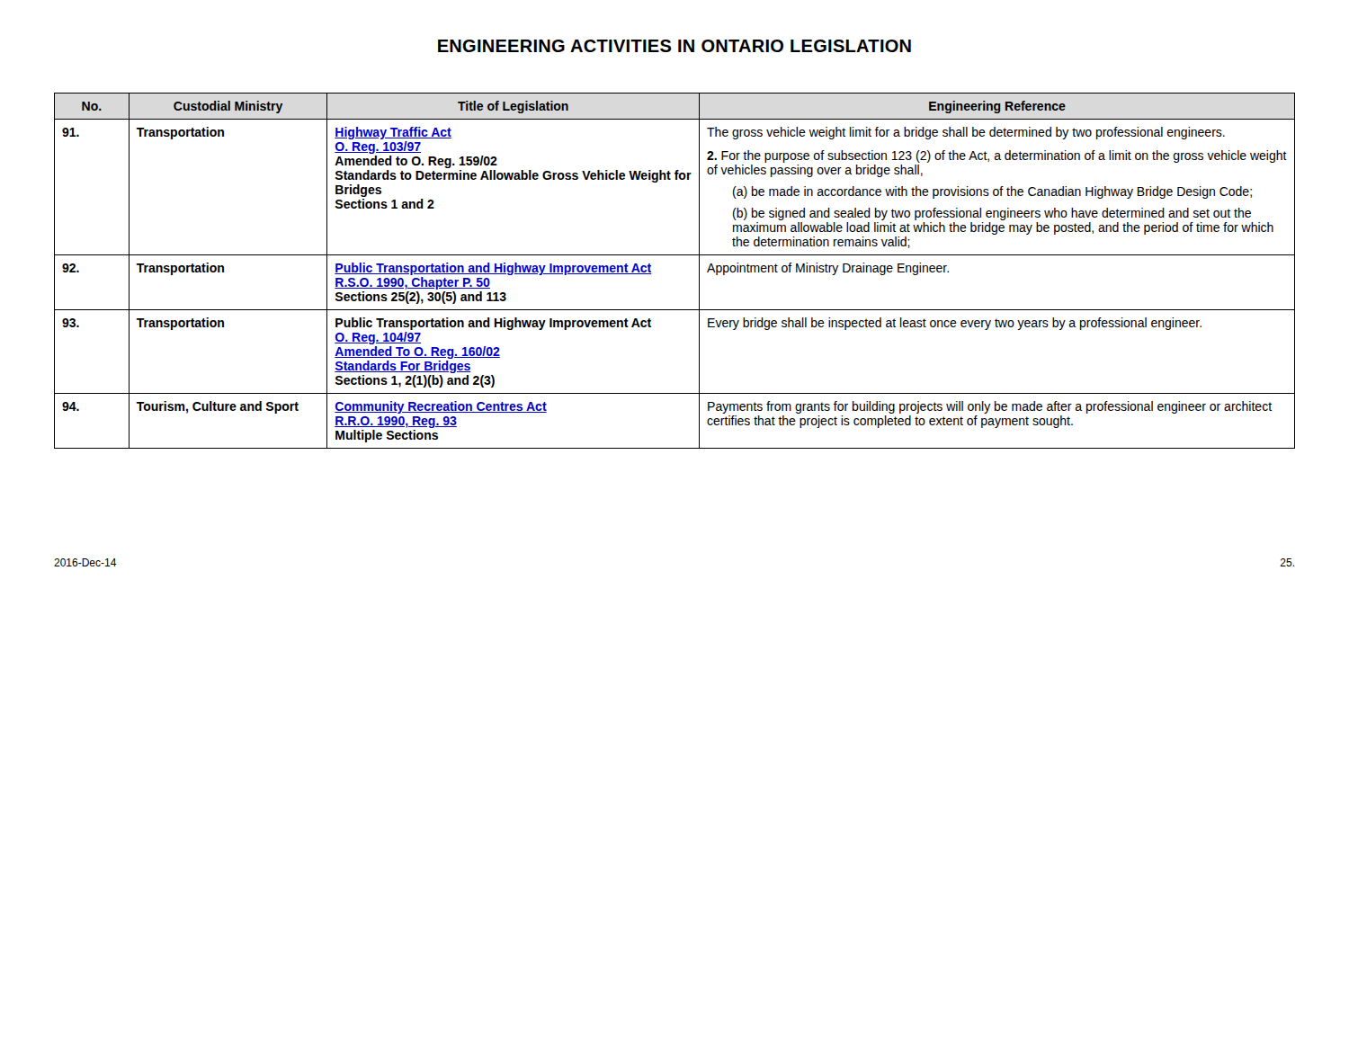ENGINEERING ACTIVITIES IN ONTARIO LEGISLATION
| No. | Custodial Ministry | Title of Legislation | Engineering Reference |
| --- | --- | --- | --- |
| 91. | Transportation | Highway Traffic Act O. Reg. 103/97 Amended to O. Reg. 159/02 Standards to Determine Allowable Gross Vehicle Weight for Bridges Sections 1 and 2 | The gross vehicle weight limit for a bridge shall be determined by two professional engineers. 2. For the purpose of subsection 123 (2) of the Act, a determination of a limit on the gross vehicle weight of vehicles passing over a bridge shall, (a) be made in accordance with the provisions of the Canadian Highway Bridge Design Code; (b) be signed and sealed by two professional engineers who have determined and set out the maximum allowable load limit at which the bridge may be posted, and the period of time for which the determination remains valid; |
| 92. | Transportation | Public Transportation and Highway Improvement Act R.S.O. 1990, Chapter P. 50 Sections 25(2), 30(5) and 113 | Appointment of Ministry Drainage Engineer. |
| 93. | Transportation | Public Transportation and Highway Improvement Act O. Reg. 104/97 Amended To O. Reg. 160/02 Standards For Bridges Sections 1, 2(1)(b) and 2(3) | Every bridge shall be inspected at least once every two years by a professional engineer. |
| 94. | Tourism, Culture and Sport | Community Recreation Centres Act R.R.O. 1990, Reg. 93 Multiple Sections | Payments from grants for building projects will only be made after a professional engineer or architect certifies that the project is completed to extent of payment sought. |
2016-Dec-14 25.